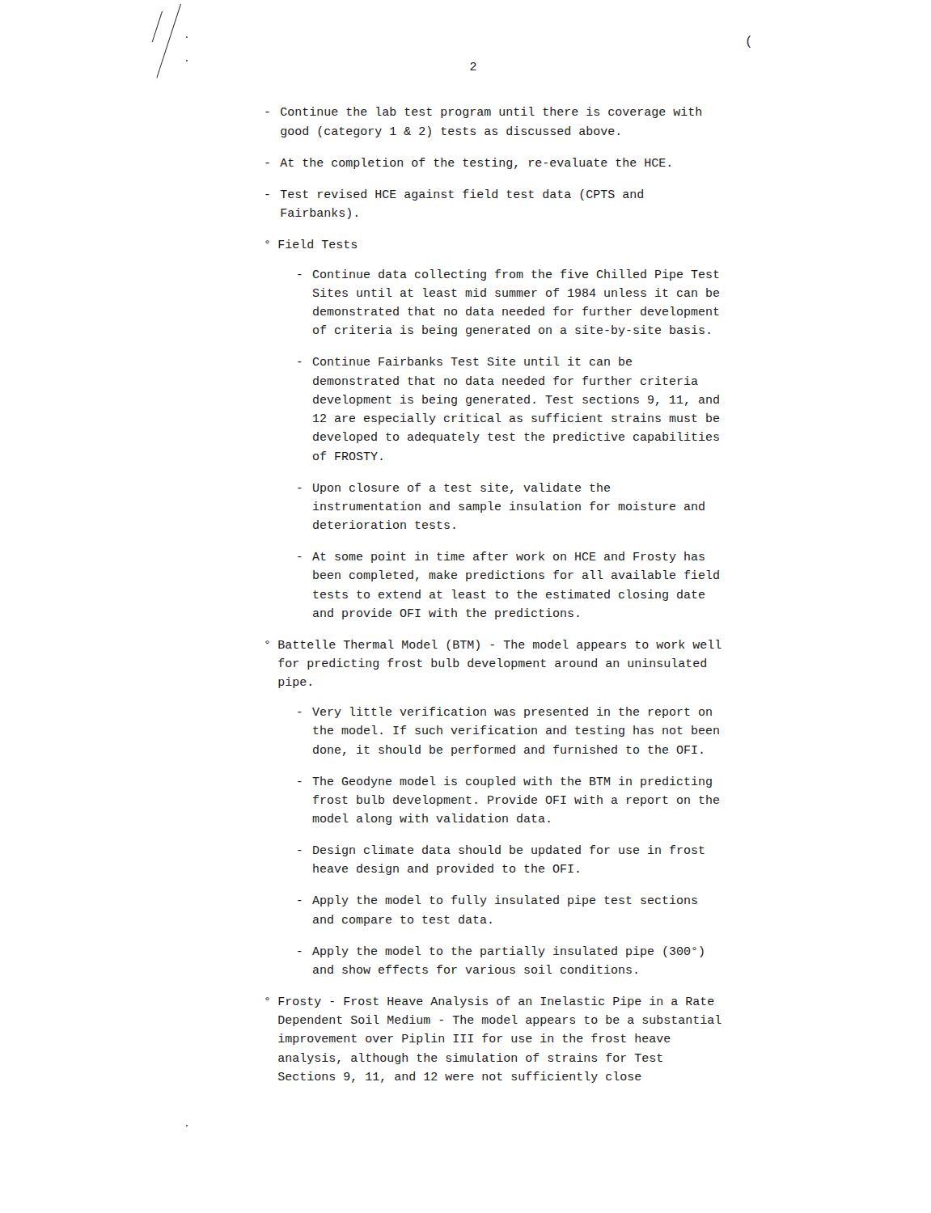· ·
(
·
2
Continue the lab test program until there is coverage with good (category 1 & 2) tests as discussed above.
At the completion of the testing, re-evaluate the HCE.
Test revised HCE against field test data (CPTS and Fairbanks).
°
Field Tests
Continue data collecting from the five Chilled Pipe Test Sites until at least mid summer of 1984 unless it can be demonstrated that no data needed for further development of criteria is being generated on a site-by-site basis.
Continue Fairbanks Test Site until it can be demonstrated that no data needed for further criteria development is being generated. Test sections 9, 11, and 12 are especially critical as sufficient strains must be developed to adequately test the predictive capabilities of FROSTY.
Upon closure of a test site, validate the instrumentation and sample insulation for moisture and deterioration tests.
At some point in time after work on HCE and Frosty has been completed, make predictions for all available field tests to extend at least to the estimated closing date and provide OFI with the predictions.
°
Battelle Thermal Model (BTM) - The model appears to work well for predicting frost bulb development around an uninsulated pipe.
Very little verification was presented in the report on the model. If such verification and testing has not been done, it should be performed and furnished to the OFI.
The Geodyne model is coupled with the BTM in predicting frost bulb development. Provide OFI with a report on the model along with validation data.
Design climate data should be updated for use in frost heave design and provided to the OFI.
Apply the model to fully insulated pipe test sections and compare to test data.
Apply the model to the partially insulated pipe (300°) and show effects for various soil conditions.
°
Frosty - Frost Heave Analysis of an Inelastic Pipe in a Rate Dependent Soil Medium - The model appears to be a substantial improvement over Piplin III for use in the frost heave analysis, although the simulation of strains for Test Sections 9, 11, and 12 were not sufficiently close